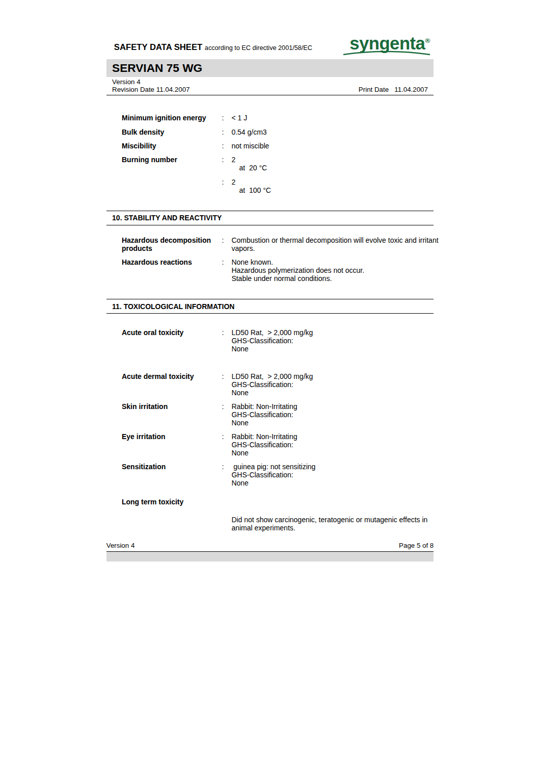SAFETY DATA SHEET according to EC directive 2001/58/EC
syngenta®
SERVIAN 75 WG
Version 4
Revision Date 11.04.2007 Print Date 11.04.2007
| Minimum ignition energy | : | < 1 J |
| Bulk density | : | 0.54 g/cm3 |
| Miscibility | : | not miscible |
| Burning number | : | 2 at 20 °C |
| | : | 2 at 100 °C |
10. STABILITY AND REACTIVITY
| Hazardous decomposition products | : | Combustion or thermal decomposition will evolve toxic and irritant vapors. |
| Hazardous reactions | : | None known. Hazardous polymerization does not occur. Stable under normal conditions. |
11. TOXICOLOGICAL INFORMATION
| Acute oral toxicity | : | LD50 Rat, > 2,000 mg/kg GHS-Classification: None |
| Acute dermal toxicity | : | LD50 Rat, > 2,000 mg/kg GHS-Classification: None |
| Skin irritation | : | Rabbit: Non-Irritating GHS-Classification: None |
| Eye irritation | : | Rabbit: Non-Irritating GHS-Classification: None |
| Sensitization | : | guinea pig: not sensitizing GHS-Classification: None |
Long term toxicity
Did not show carcinogenic, teratogenic or mutagenic effects in animal experiments.
Version 4 Page 5 of 8